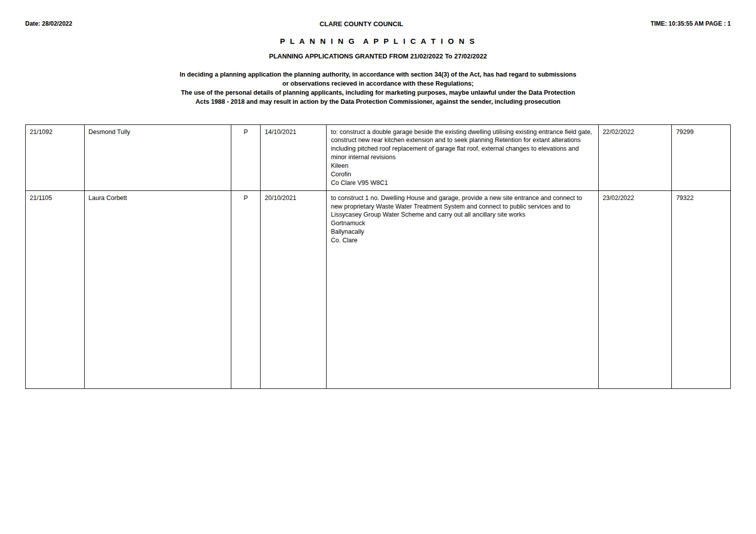Date: 28/02/2022
CLARE COUNTY COUNCIL
TIME: 10:35:55 AM PAGE : 1
P L A N N I N G A P P L I C A T I O N S
PLANNING APPLICATIONS GRANTED FROM 21/02/2022 To 27/02/2022
In deciding a planning application the planning authority, in accordance with section 34(3) of the Act, has had regard to submissions
or observations recieved in accordance with these Regulations;
The use of the personal details of planning applicants, including for marketing purposes, maybe unlawful under the Data Protection
Acts 1988 - 2018 and may result in action by the Data Protection Commissioner, against the sender, including prosecution
| 21/1092 | Desmond Tully | P | 14/10/2021 | to: construct a double garage beside the existing dwelling utilising existing entrance field gate, construct new rear kitchen extension and to seek planning Retention for extant alterations including pitched roof replacement of garage flat roof, external changes to elevations and minor internal revisions Kileen Corofin Co Clare V95 W8C1 | 22/02/2022 | 79299 |
| 21/1105 | Laura Corbett | P | 20/10/2021 | to construct 1 no. Dwelling House and garage, provide a new site entrance and connect to new proprietary Waste Water Treatment System and connect to public services and to Lissycasey Group Water Scheme and carry out all ancillary site works Gortnamuck Ballynacally Co. Clare | 23/02/2022 | 79322 |